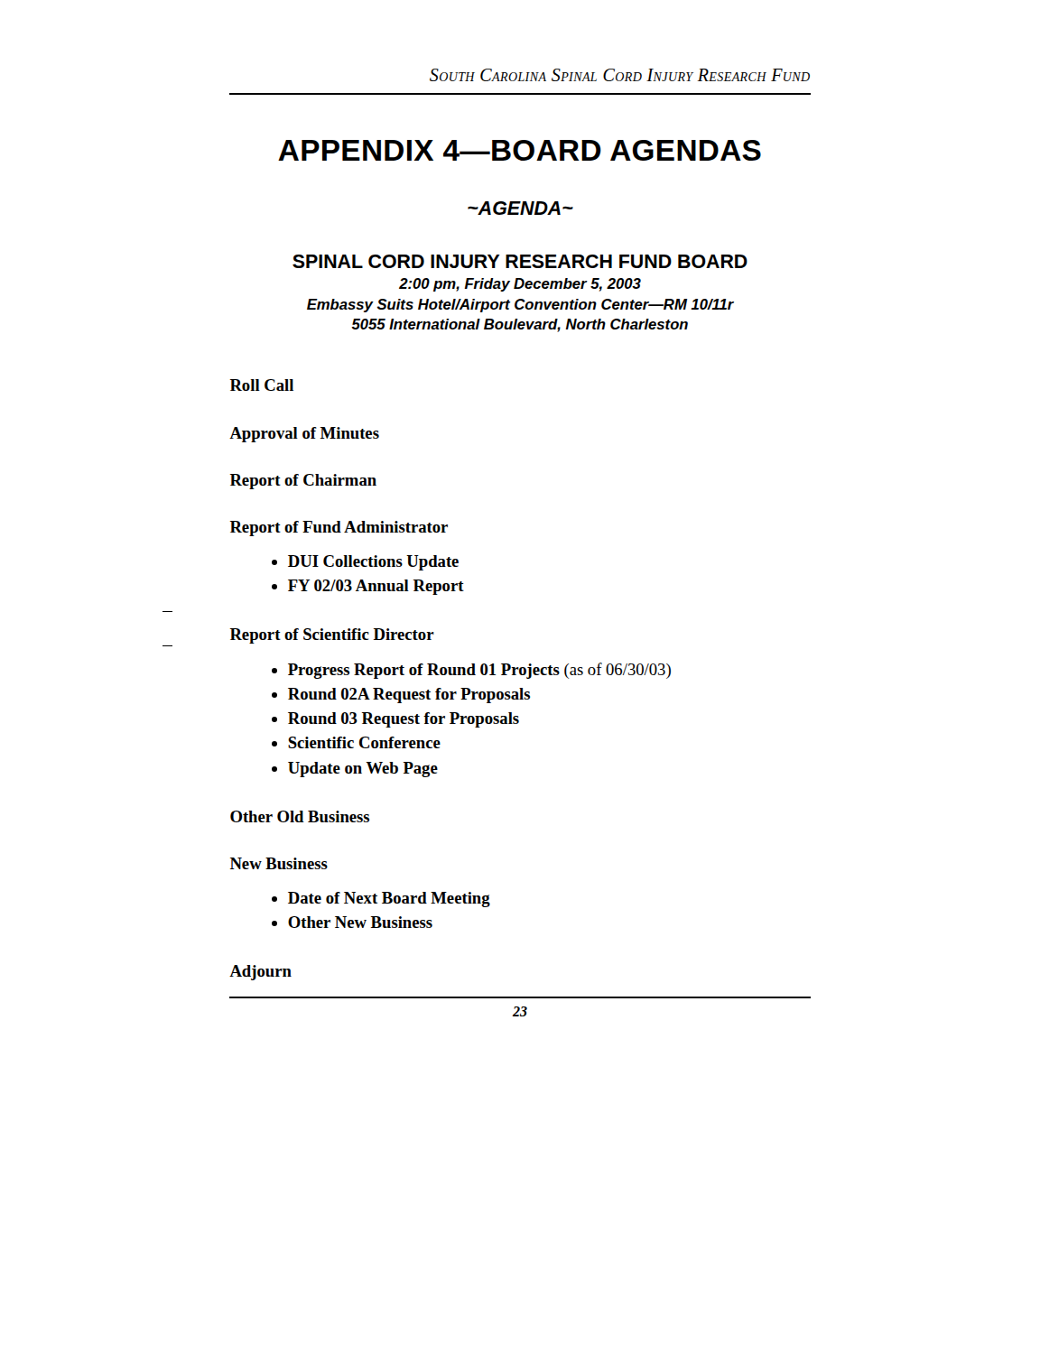South Carolina Spinal Cord Injury Research Fund
APPENDIX 4—BOARD AGENDAS
~AGENDA~
SPINAL CORD INJURY RESEARCH FUND BOARD
2:00 pm, Friday December 5, 2003
Embassy Suits Hotel/Airport Convention Center—RM 10/11r
5055 International Boulevard, North Charleston
Roll Call
Approval of Minutes
Report of Chairman
Report of Fund Administrator
DUI Collections Update
FY 02/03 Annual Report
Report of Scientific Director
Progress Report of Round 01 Projects (as of 06/30/03)
Round 02A Request for Proposals
Round 03 Request for Proposals
Scientific Conference
Update on Web Page
Other Old Business
New Business
Date of Next Board Meeting
Other New Business
Adjourn
23